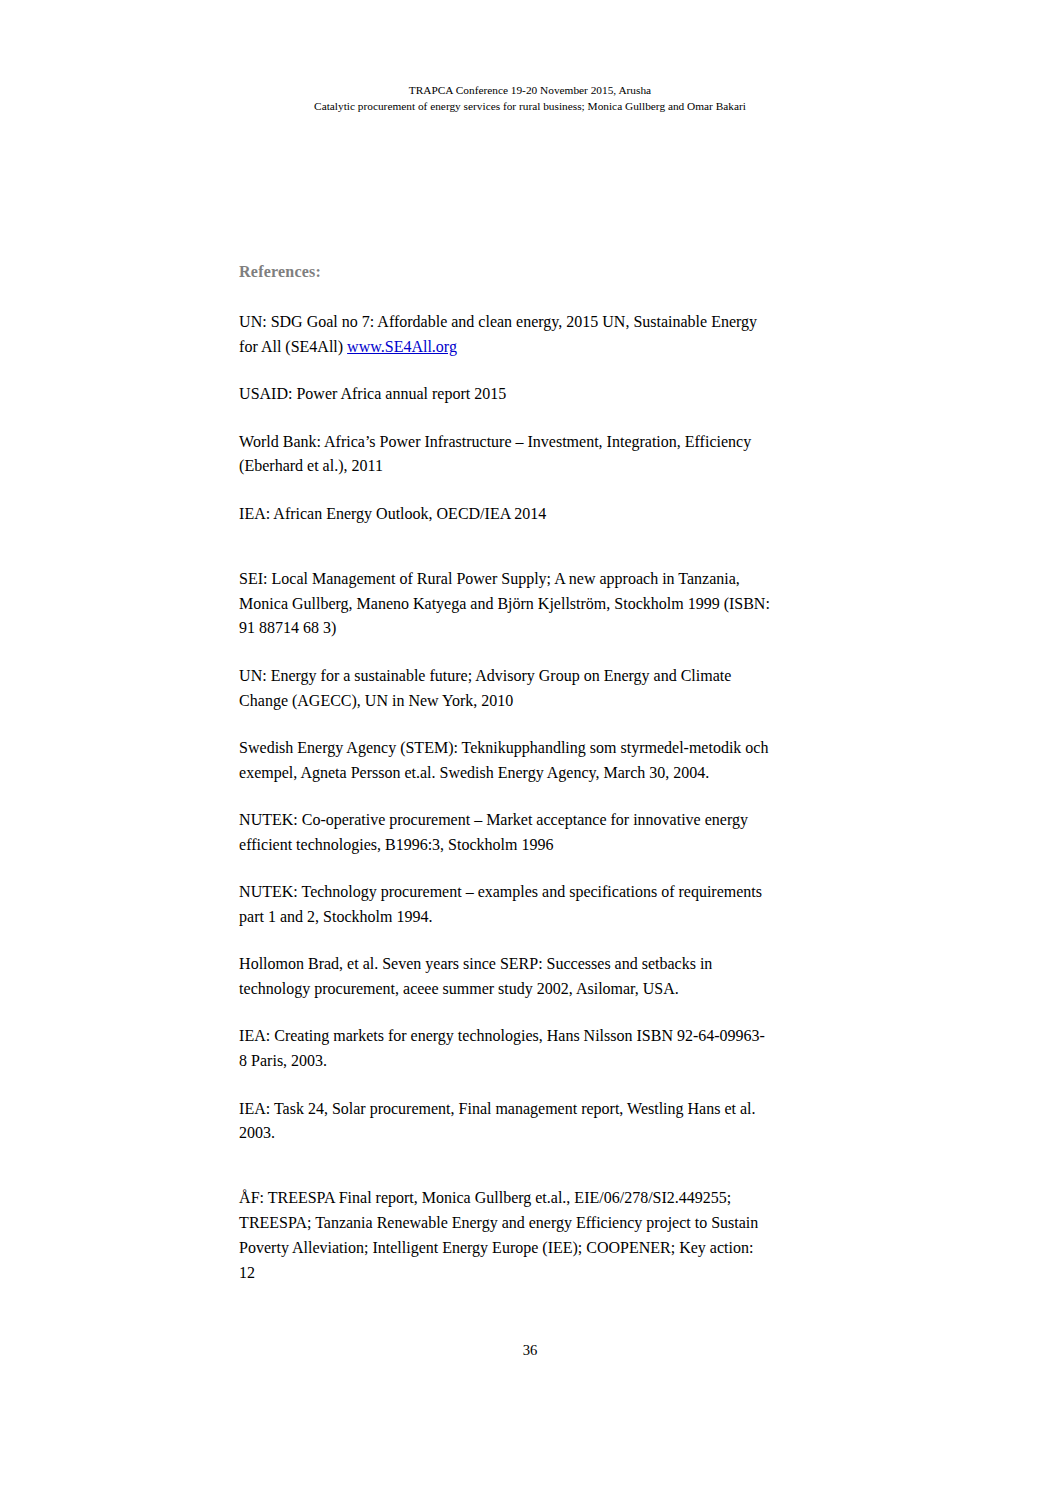TRAPCA Conference 19-20 November 2015, Arusha Catalytic procurement of energy services for rural business; Monica Gullberg and Omar Bakari
References:
UN: SDG Goal no 7: Affordable and clean energy, 2015 UN, Sustainable Energy for All (SE4All) www.SE4All.org
USAID: Power Africa annual report 2015
World Bank: Africa’s Power Infrastructure – Investment, Integration, Efficiency (Eberhard et al.), 2011
IEA: African Energy Outlook, OECD/IEA 2014
SEI: Local Management of Rural Power Supply; A new approach in Tanzania, Monica Gullberg, Maneno Katyega and Björn Kjellström, Stockholm 1999 (ISBN: 91 88714 68 3)
UN: Energy for a sustainable future; Advisory Group on Energy and Climate Change (AGECC), UN in New York, 2010
Swedish Energy Agency (STEM): Teknikupphandling som styrmedel-metodik och exempel, Agneta Persson et.al. Swedish Energy Agency, March 30, 2004.
NUTEK: Co-operative procurement – Market acceptance for innovative energy efficient technologies, B1996:3, Stockholm 1996
NUTEK: Technology procurement – examples and specifications of requirements part 1 and 2, Stockholm 1994.
Hollomon Brad, et al. Seven years since SERP: Successes and setbacks in technology procurement, aceee summer study 2002, Asilomar, USA.
IEA: Creating markets for energy technologies, Hans Nilsson ISBN 92-64-09963-8 Paris, 2003.
IEA: Task 24, Solar procurement, Final management report, Westling Hans et al. 2003.
ÅF: TREESPA Final report, Monica Gullberg et.al., EIE/06/278/SI2.449255; TREESPA; Tanzania Renewable Energy and energy Efficiency project to Sustain Poverty Alleviation; Intelligent Energy Europe (IEE); COOPENER; Key action: 12
36